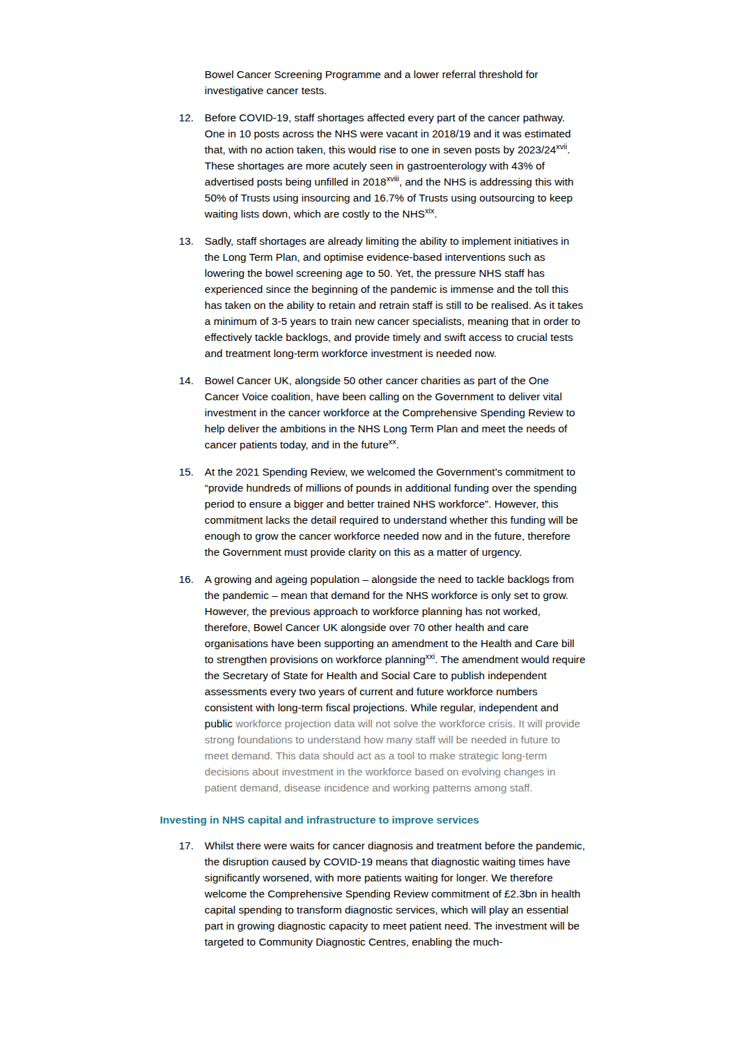Bowel Cancer Screening Programme and a lower referral threshold for investigative cancer tests.
Before COVID-19, staff shortages affected every part of the cancer pathway. One in 10 posts across the NHS were vacant in 2018/19 and it was estimated that, with no action taken, this would rise to one in seven posts by 2023/24xvii. These shortages are more acutely seen in gastroenterology with 43% of advertised posts being unfilled in 2018xviii, and the NHS is addressing this with 50% of Trusts using insourcing and 16.7% of Trusts using outsourcing to keep waiting lists down, which are costly to the NHSxix.
Sadly, staff shortages are already limiting the ability to implement initiatives in the Long Term Plan, and optimise evidence-based interventions such as lowering the bowel screening age to 50. Yet, the pressure NHS staff has experienced since the beginning of the pandemic is immense and the toll this has taken on the ability to retain and retrain staff is still to be realised. As it takes a minimum of 3-5 years to train new cancer specialists, meaning that in order to effectively tackle backlogs, and provide timely and swift access to crucial tests and treatment long-term workforce investment is needed now.
Bowel Cancer UK, alongside 50 other cancer charities as part of the One Cancer Voice coalition, have been calling on the Government to deliver vital investment in the cancer workforce at the Comprehensive Spending Review to help deliver the ambitions in the NHS Long Term Plan and meet the needs of cancer patients today, and in the futurexx.
At the 2021 Spending Review, we welcomed the Government’s commitment to “provide hundreds of millions of pounds in additional funding over the spending period to ensure a bigger and better trained NHS workforce”. However, this commitment lacks the detail required to understand whether this funding will be enough to grow the cancer workforce needed now and in the future, therefore the Government must provide clarity on this as a matter of urgency.
A growing and ageing population – alongside the need to tackle backlogs from the pandemic – mean that demand for the NHS workforce is only set to grow. However, the previous approach to workforce planning has not worked, therefore, Bowel Cancer UK alongside over 70 other health and care organisations have been supporting an amendment to the Health and Care bill to strengthen provisions on workforce planningxxi. The amendment would require the Secretary of State for Health and Social Care to publish independent assessments every two years of current and future workforce numbers consistent with long-term fiscal projections. While regular, independent and public workforce projection data will not solve the workforce crisis. It will provide strong foundations to understand how many staff will be needed in future to meet demand. This data should act as a tool to make strategic long-term decisions about investment in the workforce based on evolving changes in patient demand, disease incidence and working patterns among staff.
Investing in NHS capital and infrastructure to improve services
Whilst there were waits for cancer diagnosis and treatment before the pandemic, the disruption caused by COVID-19 means that diagnostic waiting times have significantly worsened, with more patients waiting for longer. We therefore welcome the Comprehensive Spending Review commitment of £2.3bn in health capital spending to transform diagnostic services, which will play an essential part in growing diagnostic capacity to meet patient need. The investment will be targeted to Community Diagnostic Centres, enabling the much-